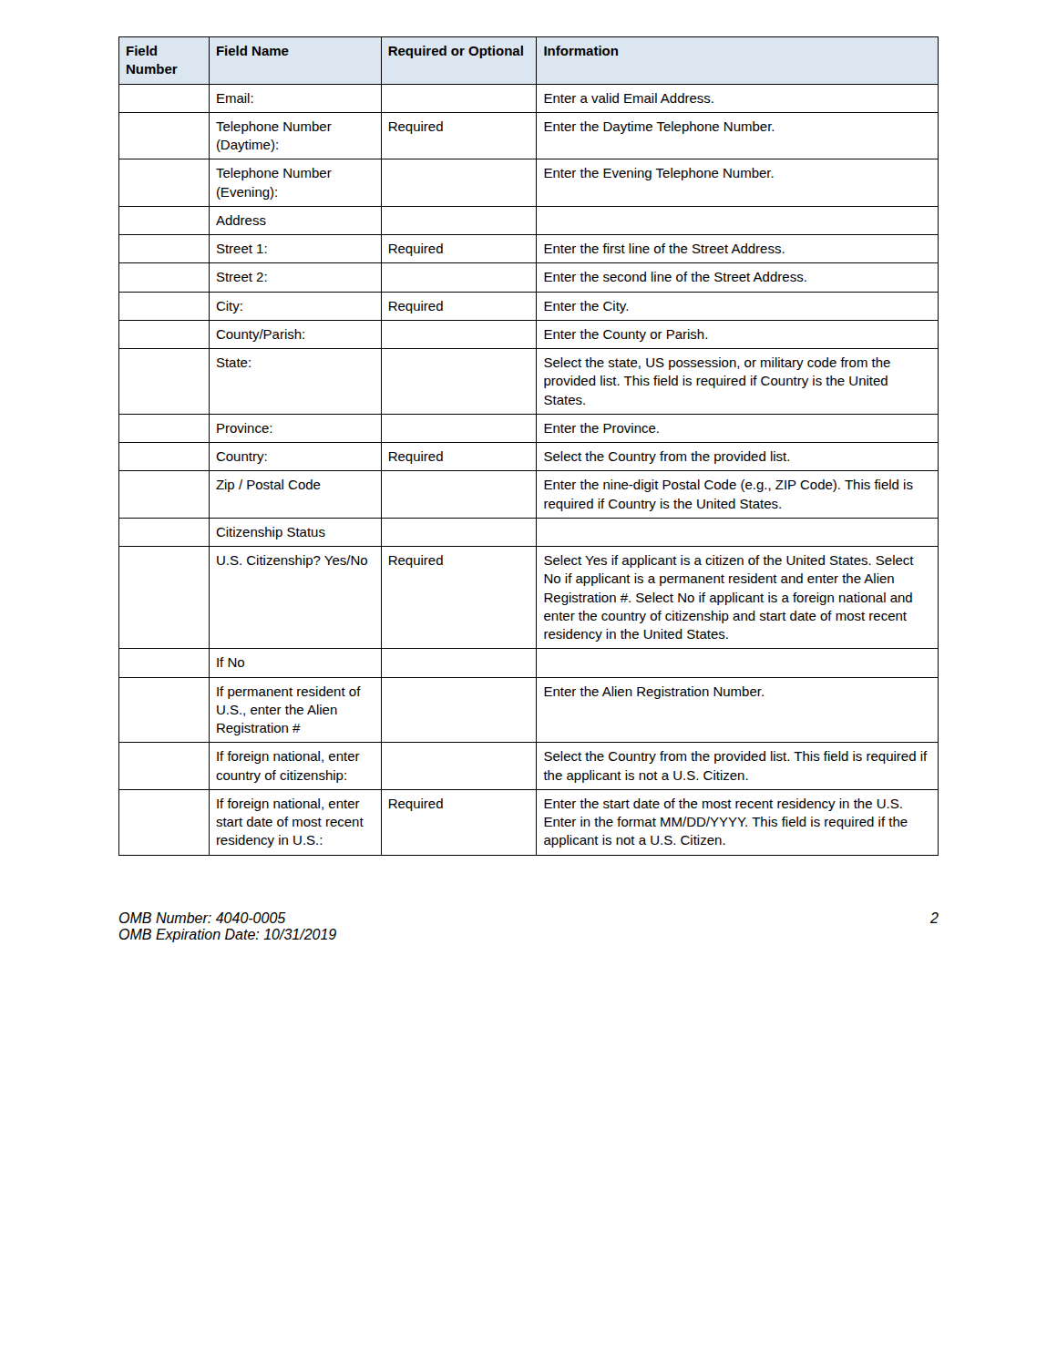| Field Number | Field Name | Required or Optional | Information |
| --- | --- | --- | --- |
| | Email: | | Enter a valid Email Address. |
| | Telephone Number (Daytime): | Required | Enter the Daytime Telephone Number. |
| | Telephone Number (Evening): | | Enter the Evening Telephone Number. |
| | Address | | |
| | Street 1: | Required | Enter the first line of the Street Address. |
| | Street 2: | | Enter the second line of the Street Address. |
| | City: | Required | Enter the City. |
| | County/Parish: | | Enter the County or Parish. |
| | State: | | Select the state, US possession, or military code from the provided list. This field is required if Country is the United States. |
| | Province: | | Enter the Province. |
| | Country: | Required | Select the Country from the provided list. |
| | Zip / Postal Code | | Enter the nine-digit Postal Code (e.g., ZIP Code). This field is required if Country is the United States. |
| | Citizenship Status | | |
| | U.S. Citizenship? Yes/No | Required | Select Yes if applicant is a citizen of the United States. Select No if applicant is a permanent resident and enter the Alien Registration #. Select No if applicant is a foreign national and enter the country of citizenship and start date of most recent residency in the United States. |
| | If No | | |
| | If permanent resident of U.S., enter the Alien Registration # | | Enter the Alien Registration Number. |
| | If foreign national, enter country of citizenship: | | Select the Country from the provided list. This field is required if the applicant is not a U.S. Citizen. |
| | If foreign national, enter start date of most recent residency in U.S.: | Required | Enter the start date of the most recent residency in the U.S. Enter in the format MM/DD/YYYY. This field is required if the applicant is not a U.S. Citizen. |
OMB Number: 4040-0005
OMB Expiration Date: 10/31/2019 2